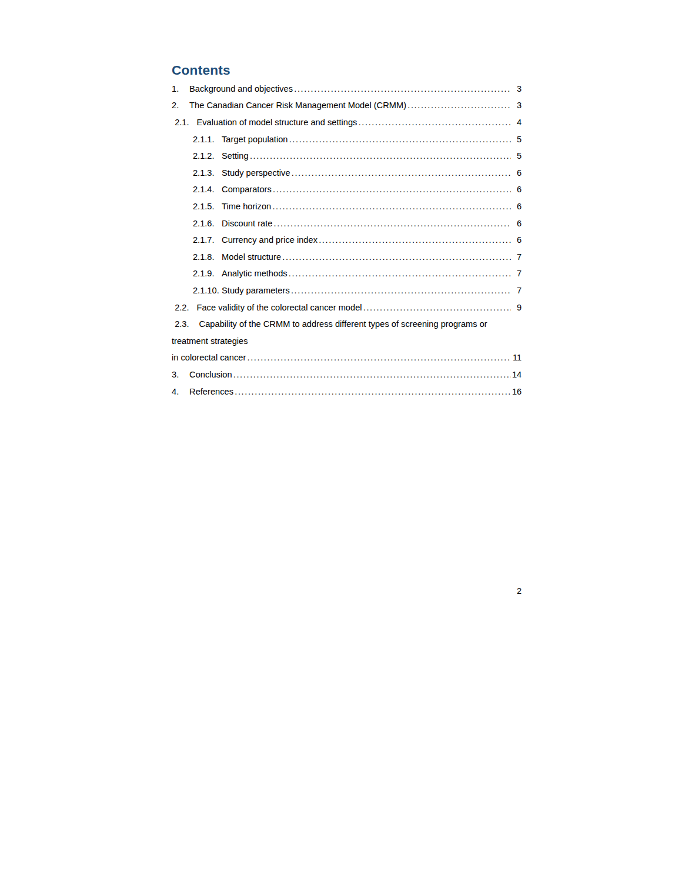Contents
1. Background and objectives .................................................................................................................. 3
2. The Canadian Cancer Risk Management Model (CRMM) ..................................................................... 3
2.1. Evaluation of model structure and settings ...................................................................................... 4
2.1.1. Target population .................................................................................................. 5
2.1.2. Setting ................................................................................................................ 5
2.1.3. Study perspective .................................................................................................. 6
2.1.4. Comparators ....................................................................................................... 6
2.1.5. Time horizon ....................................................................................................... 6
2.1.6. Discount rate ....................................................................................................... 6
2.1.7. Currency and price index ..................................................................................... 6
2.1.8. Model structure .................................................................................................... 7
2.1.9. Analytic methods .................................................................................................. 7
2.1.10. Study parameters ................................................................................................. 7
2.2. Face validity of the colorectal cancer model .................................................................................... 9
2.3. Capability of the CRMM to address different types of screening programs or treatment strategies in colorectal cancer ......................................................................................................................................... 11
3. Conclusion ......................................................................................................................................... 14
4. References ......................................................................................................................................... 16
2